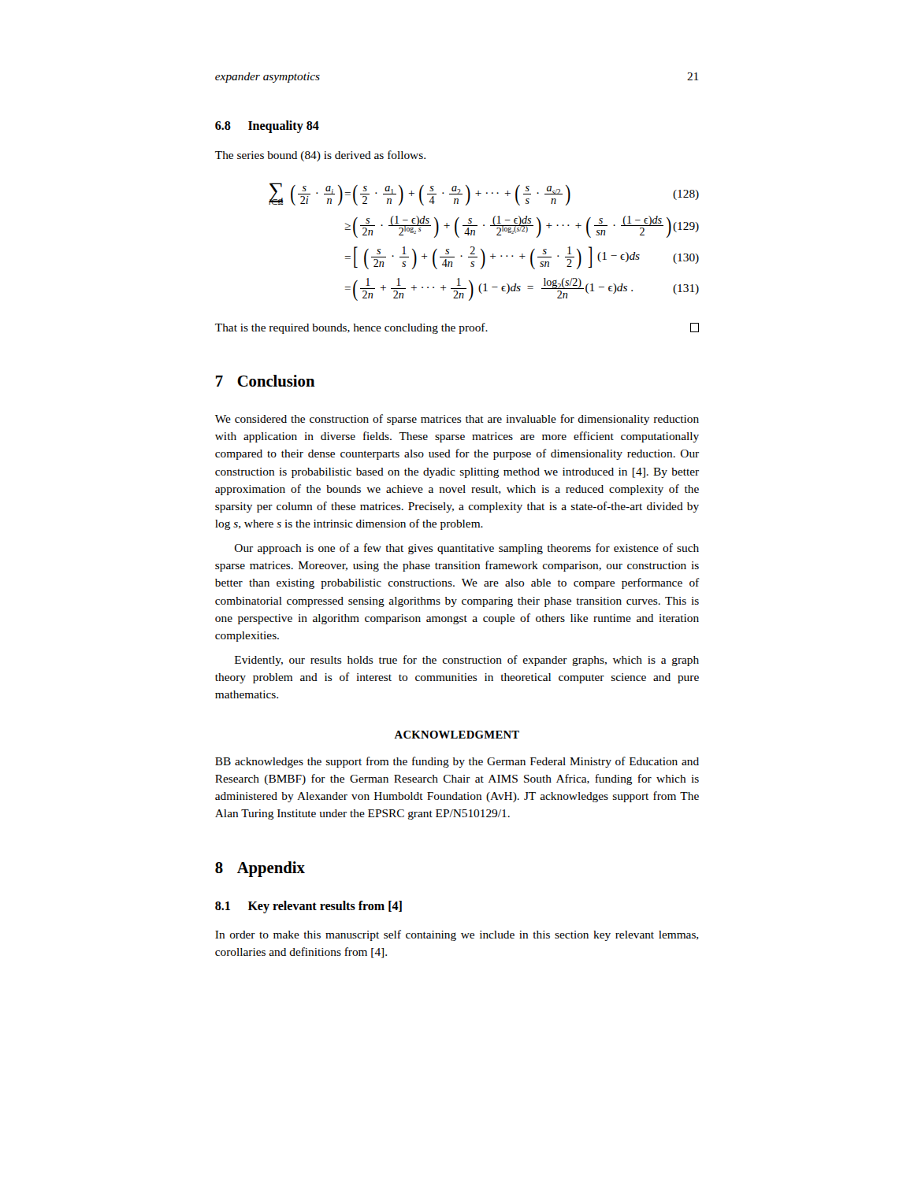expander asymptotics 21
6.8 Inequality 84
The series bound (84) is derived as follows.
| ∑ i ∈Ω ( s 2 i · a i n ) | = | ( s 2 · a 1 n ) + ( s 4 · a 2 n ) + ··· + ( s s · a s /2 n ) | (128) |
| | ≥ | ( s 2 n · (1 − ϵ) ds 2 log 2 s ) + ( s 4 n · (1 − ϵ) ds 2 log 2 ( s /2) ) + ··· + ( s sn · (1 − ϵ) ds 2 ) | (129) |
| | = | [ ( s 2 n · 1 s ) + ( s 4 n · 2 s ) + ··· + ( s sn · 1 2 ) ] (1 − ϵ) ds | (130) |
| | = | ( 1 2 n + 1 2 n + ··· + 1 2 n ) (1 − ϵ) ds = log 2 ( s /2) 2 n (1 − ϵ) ds . | (131) |
That is the required bounds, hence concluding the proof.
7 Conclusion
We considered the construction of sparse matrices that are invaluable for dimensionality reduction with application in diverse fields. These sparse matrices are more efficient computationally compared to their dense counterparts also used for the purpose of dimensionality reduction. Our construction is probabilistic based on the dyadic splitting method we introduced in [4]. By better approximation of the bounds we achieve a novel result, which is a reduced complexity of the sparsity per column of these matrices. Precisely, a complexity that is a state-of-the-art divided by log s, where s is the intrinsic dimension of the problem.
Our approach is one of a few that gives quantitative sampling theorems for existence of such sparse matrices. Moreover, using the phase transition framework comparison, our construction is better than existing probabilistic constructions. We are also able to compare performance of combinatorial compressed sensing algorithms by comparing their phase transition curves. This is one perspective in algorithm comparison amongst a couple of others like runtime and iteration complexities.
Evidently, our results holds true for the construction of expander graphs, which is a graph theory problem and is of interest to communities in theoretical computer science and pure mathematics.
ACKNOWLEDGMENT
BB acknowledges the support from the funding by the German Federal Ministry of Education and Research (BMBF) for the German Research Chair at AIMS South Africa, funding for which is administered by Alexander von Humboldt Foundation (AvH). JT acknowledges support from The Alan Turing Institute under the EPSRC grant EP/N510129/1.
8 Appendix
8.1 Key relevant results from [4]
In order to make this manuscript self containing we include in this section key relevant lemmas, corollaries and definitions from [4].